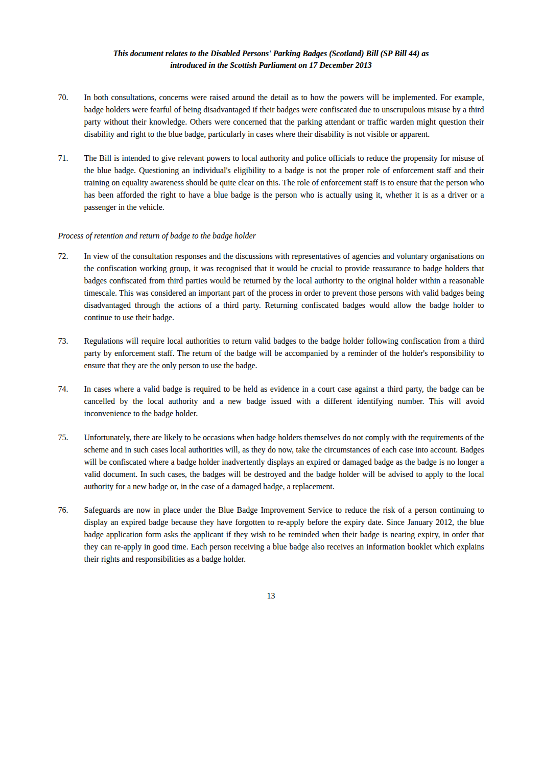This document relates to the Disabled Persons' Parking Badges (Scotland) Bill (SP Bill 44) as
introduced in the Scottish Parliament on 17 December 2013
70. In both consultations, concerns were raised around the detail as to how the powers will be implemented. For example, badge holders were fearful of being disadvantaged if their badges were confiscated due to unscrupulous misuse by a third party without their knowledge. Others were concerned that the parking attendant or traffic warden might question their disability and right to the blue badge, particularly in cases where their disability is not visible or apparent.
71. The Bill is intended to give relevant powers to local authority and police officials to reduce the propensity for misuse of the blue badge. Questioning an individual's eligibility to a badge is not the proper role of enforcement staff and their training on equality awareness should be quite clear on this. The role of enforcement staff is to ensure that the person who has been afforded the right to have a blue badge is the person who is actually using it, whether it is as a driver or a passenger in the vehicle.
Process of retention and return of badge to the badge holder
72. In view of the consultation responses and the discussions with representatives of agencies and voluntary organisations on the confiscation working group, it was recognised that it would be crucial to provide reassurance to badge holders that badges confiscated from third parties would be returned by the local authority to the original holder within a reasonable timescale. This was considered an important part of the process in order to prevent those persons with valid badges being disadvantaged through the actions of a third party. Returning confiscated badges would allow the badge holder to continue to use their badge.
73. Regulations will require local authorities to return valid badges to the badge holder following confiscation from a third party by enforcement staff. The return of the badge will be accompanied by a reminder of the holder's responsibility to ensure that they are the only person to use the badge.
74. In cases where a valid badge is required to be held as evidence in a court case against a third party, the badge can be cancelled by the local authority and a new badge issued with a different identifying number. This will avoid inconvenience to the badge holder.
75. Unfortunately, there are likely to be occasions when badge holders themselves do not comply with the requirements of the scheme and in such cases local authorities will, as they do now, take the circumstances of each case into account. Badges will be confiscated where a badge holder inadvertently displays an expired or damaged badge as the badge is no longer a valid document. In such cases, the badges will be destroyed and the badge holder will be advised to apply to the local authority for a new badge or, in the case of a damaged badge, a replacement.
76. Safeguards are now in place under the Blue Badge Improvement Service to reduce the risk of a person continuing to display an expired badge because they have forgotten to re-apply before the expiry date. Since January 2012, the blue badge application form asks the applicant if they wish to be reminded when their badge is nearing expiry, in order that they can re-apply in good time. Each person receiving a blue badge also receives an information booklet which explains their rights and responsibilities as a badge holder.
13